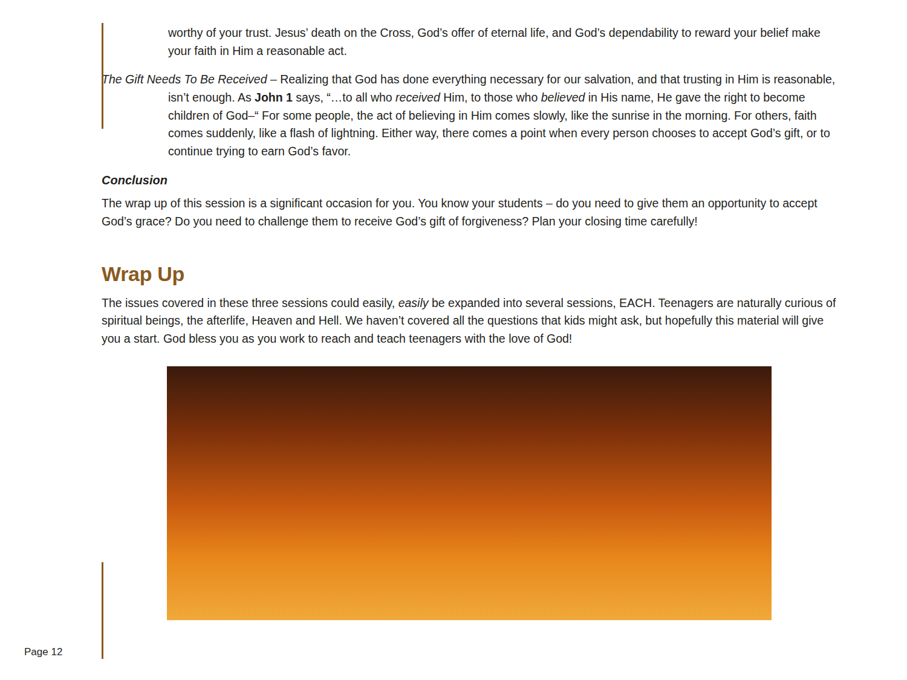worthy of your trust. Jesus’ death on the Cross, God’s offer of eternal life, and God’s dependability to reward your belief make your faith in Him a reasonable act.
The Gift Needs To Be Received – Realizing that God has done everything necessary for our salvation, and that trusting in Him is reasonable, isn’t enough. As John 1 says, “…to all who received Him, to those who believed in His name, He gave the right to become children of God–“ For some people, the act of believing in Him comes slowly, like the sunrise in the morning. For others, faith comes suddenly, like a flash of lightning. Either way, there comes a point when every person chooses to accept God’s gift, or to continue trying to earn God’s favor.
Conclusion
The wrap up of this session is a significant occasion for you. You know your students – do you need to give them an opportunity to accept God’s grace? Do you need to challenge them to receive God’s gift of forgiveness? Plan your closing time carefully!
Wrap Up
The issues covered in these three sessions could easily, easily be expanded into several sessions, EACH. Teenagers are naturally curious of spiritual beings, the afterlife, Heaven and Hell. We haven’t covered all the questions that kids might ask, but hopefully this material will give you a start. God bless you as you work to reach and teach teenagers with the love of God!
Page 12